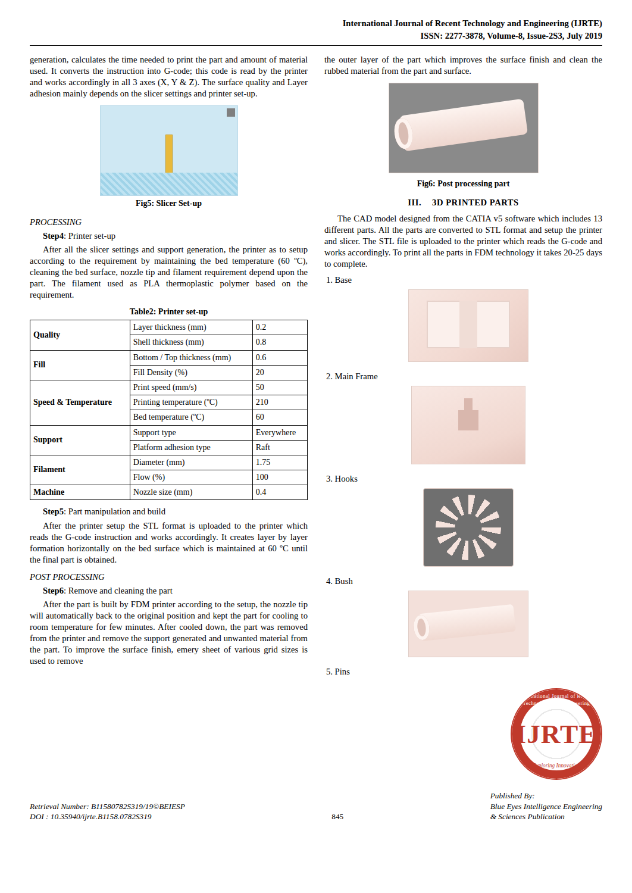International Journal of Recent Technology and Engineering (IJRTE)
ISSN: 2277-3878, Volume-8, Issue-2S3, July 2019
generation, calculates the time needed to print the part and amount of material used. It converts the instruction into G-code; this code is read by the printer and works accordingly in all 3 axes (X, Y & Z). The surface quality and Layer adhesion mainly depends on the slicer settings and printer set-up.
Fig5: Slicer Set-up
PROCESSING
Step4: Printer set-up
After all the slicer settings and support generation, the printer as to setup according to the requirement by maintaining the bed temperature (60 ºC), cleaning the bed surface, nozzle tip and filament requirement depend upon the part. The filament used as PLA thermoplastic polymer based on the requirement.
Table2: Printer set-up
| Quality | Layer thickness (mm) | 0.2 |
| Shell thickness (mm) | 0.8 |
| Fill | Bottom / Top thickness (mm) | 0.6 |
| Fill Density (%) | 20 |
| Speed & Temperature | Print speed (mm/s) | 50 |
| Printing temperature (ºC) | 210 |
| Bed temperature (ºC) | 60 |
| Support | Support type | Everywhere |
| Platform adhesion type | Raft |
| Filament | Diameter (mm) | 1.75 |
| Flow (%) | 100 |
| Machine | Nozzle size (mm) | 0.4 |
Step5: Part manipulation and build
After the printer setup the STL format is uploaded to the printer which reads the G-code instruction and works accordingly. It creates layer by layer formation horizontally on the bed surface which is maintained at 60 ºC until the final part is obtained.
POST PROCESSING
Step6: Remove and cleaning the part
After the part is built by FDM printer according to the setup, the nozzle tip will automatically back to the original position and kept the part for cooling to room temperature for few minutes. After cooled down, the part was removed from the printer and remove the support generated and unwanted material from the part. To improve the surface finish, emery sheet of various grid sizes is used to remove
the outer layer of the part which improves the surface finish and clean the rubbed material from the part and surface.
Fig6: Post processing part
III. 3D PRINTED PARTS
The CAD model designed from the CATIA v5 software which includes 13 different parts. All the parts are converted to STL format and setup the printer and slicer. The STL file is uploaded to the printer which reads the G-code and works accordingly. To print all the parts in FDM technology it takes 20-25 days to complete.
Base
Main Frame
Hooks
Bush
Pins
International Journal of Recent Technology and Engineering
IJRTE
Exploring Innovation
Retrieval Number: B11580782S319/19©BEIESP
DOI : 10.35940/ijrte.B1158.0782S319
845
Published By:
Blue Eyes Intelligence Engineering
& Sciences Publication